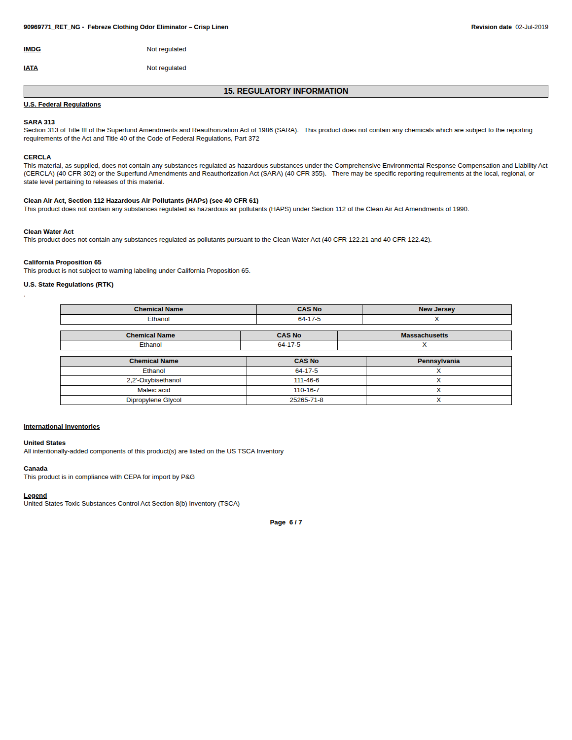90969771_RET_NG - Febreze Clothing Odor Eliminator – Crisp Linen
Revision date 02-Jul-2019
IMDG
Not regulated
IATA
Not regulated
15. REGULATORY INFORMATION
U.S. Federal Regulations
SARA 313
Section 313 of Title III of the Superfund Amendments and Reauthorization Act of 1986 (SARA). This product does not contain any chemicals which are subject to the reporting requirements of the Act and Title 40 of the Code of Federal Regulations, Part 372
CERCLA
This material, as supplied, does not contain any substances regulated as hazardous substances under the Comprehensive Environmental Response Compensation and Liability Act (CERCLA) (40 CFR 302) or the Superfund Amendments and Reauthorization Act (SARA) (40 CFR 355). There may be specific reporting requirements at the local, regional, or state level pertaining to releases of this material.
Clean Air Act, Section 112 Hazardous Air Pollutants (HAPs) (see 40 CFR 61)
This product does not contain any substances regulated as hazardous air pollutants (HAPS) under Section 112 of the Clean Air Act Amendments of 1990.
Clean Water Act
This product does not contain any substances regulated as pollutants pursuant to the Clean Water Act (40 CFR 122.21 and 40 CFR 122.42).
California Proposition 65
This product is not subject to warning labeling under California Proposition 65.
U.S. State Regulations (RTK)
.
| Chemical Name | CAS No | New Jersey |
| --- | --- | --- |
| Ethanol | 64-17-5 | X |
| Chemical Name | CAS No | Massachusetts |
| --- | --- | --- |
| Ethanol | 64-17-5 | X |
| Chemical Name | CAS No | Pennsylvania |
| --- | --- | --- |
| Ethanol | 64-17-5 | X |
| 2,2'-Oxybisethanol | 111-46-6 | X |
| Maleic acid | 110-16-7 | X |
| Dipropylene Glycol | 25265-71-8 | X |
International Inventories
United States
All intentionally-added components of this product(s) are listed on the US TSCA Inventory
Canada
This product is in compliance with CEPA for import by P&G
Legend
United States Toxic Substances Control Act Section 8(b) Inventory (TSCA)
Page 6 / 7